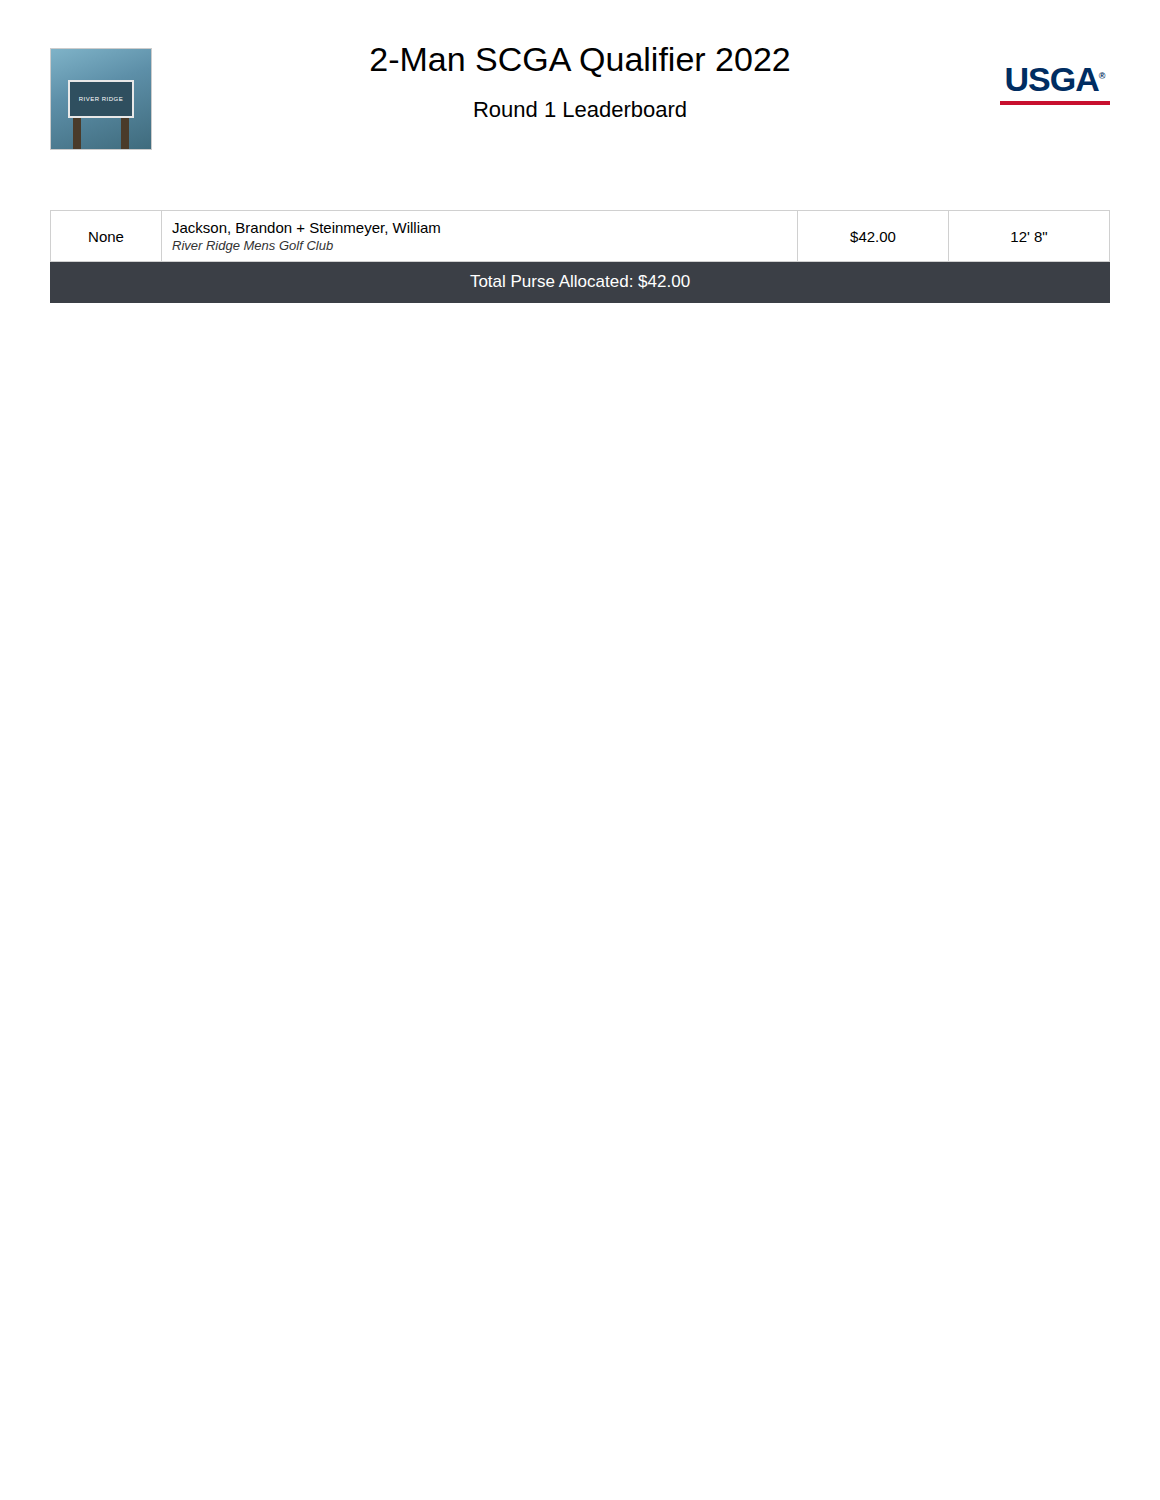RIVER RIDGE
USGA®
2-Man SCGA Qualifier 2022
Round 1 Leaderboard
| None | Jackson, Brandon + Steinmeyer, William River Ridge Mens Golf Club | $42.00 | 12' 8" |
| Total Purse Allocated: $42.00 |